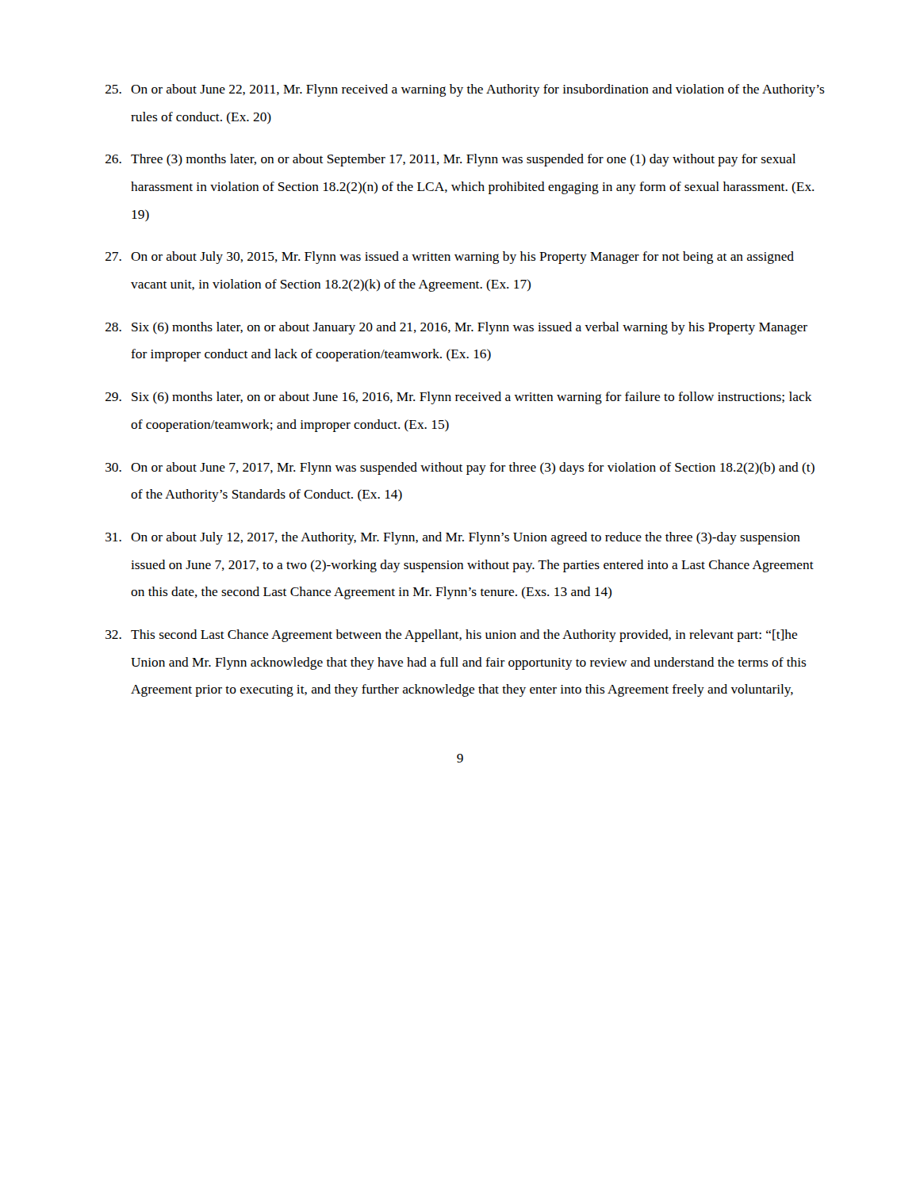On or about June 22, 2011, Mr. Flynn received a warning by the Authority for insubordination and violation of the Authority’s rules of conduct. (Ex. 20)
Three (3) months later, on or about September 17, 2011, Mr. Flynn was suspended for one (1) day without pay for sexual harassment in violation of Section 18.2(2)(n) of the LCA, which prohibited engaging in any form of sexual harassment. (Ex. 19)
On or about July 30, 2015, Mr. Flynn was issued a written warning by his Property Manager for not being at an assigned vacant unit, in violation of Section 18.2(2)(k) of the Agreement. (Ex. 17)
Six (6) months later, on or about January 20 and 21, 2016, Mr. Flynn was issued a verbal warning by his Property Manager for improper conduct and lack of cooperation/teamwork. (Ex. 16)
Six (6) months later, on or about June 16, 2016, Mr. Flynn received a written warning for failure to follow instructions; lack of cooperation/teamwork; and improper conduct. (Ex. 15)
On or about June 7, 2017, Mr. Flynn was suspended without pay for three (3) days for violation of Section 18.2(2)(b) and (t) of the Authority’s Standards of Conduct. (Ex. 14)
On or about July 12, 2017, the Authority, Mr. Flynn, and Mr. Flynn’s Union agreed to reduce the three (3)-day suspension issued on June 7, 2017, to a two (2)-working day suspension without pay. The parties entered into a Last Chance Agreement on this date, the second Last Chance Agreement in Mr. Flynn’s tenure. (Exs. 13 and 14)
This second Last Chance Agreement between the Appellant, his union and the Authority provided, in relevant part: “[t]he Union and Mr. Flynn acknowledge that they have had a full and fair opportunity to review and understand the terms of this Agreement prior to executing it, and they further acknowledge that they enter into this Agreement freely and voluntarily,
9